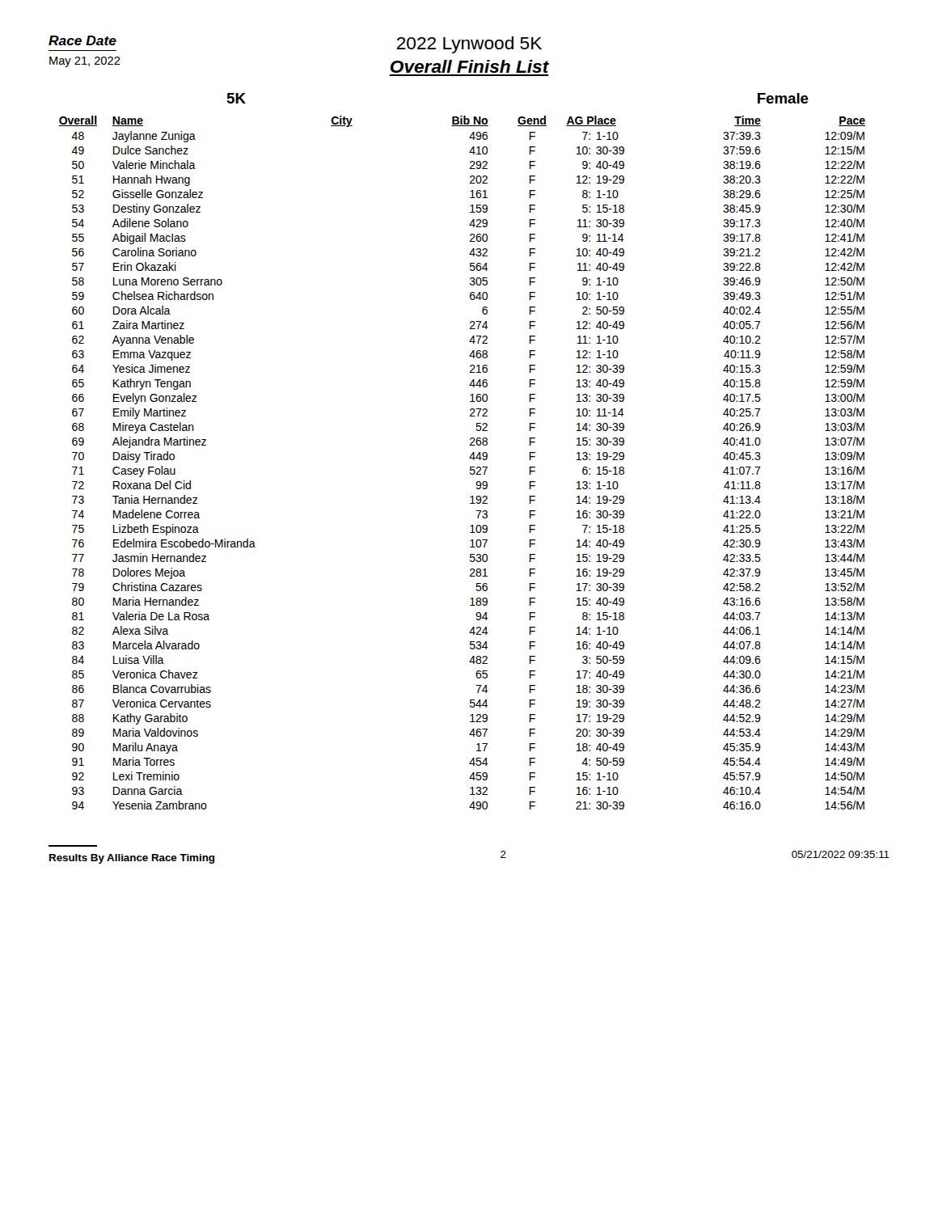2022 Lynwood 5K
Overall Finish List
Race Date
May 21, 2022
5K Female
| Overall | Name | City | Bib No | Gend | AG Place | Time | Pace |
| --- | --- | --- | --- | --- | --- | --- | --- |
| 48 | Jaylanne Zuniga | | 496 | F | 7: 1-10 | 37:39.3 | 12:09/M |
| 49 | Dulce Sanchez | | 410 | F | 10: 30-39 | 37:59.6 | 12:15/M |
| 50 | Valerie Minchala | | 292 | F | 9: 40-49 | 38:19.6 | 12:22/M |
| 51 | Hannah Hwang | | 202 | F | 12: 19-29 | 38:20.3 | 12:22/M |
| 52 | Gisselle Gonzalez | | 161 | F | 8: 1-10 | 38:29.6 | 12:25/M |
| 53 | Destiny Gonzalez | | 159 | F | 5: 15-18 | 38:45.9 | 12:30/M |
| 54 | Adilene Solano | | 429 | F | 11: 30-39 | 39:17.3 | 12:40/M |
| 55 | Abigail MacIas | | 260 | F | 9: 11-14 | 39:17.8 | 12:41/M |
| 56 | Carolina Soriano | | 432 | F | 10: 40-49 | 39:21.2 | 12:42/M |
| 57 | Erin Okazaki | | 564 | F | 11: 40-49 | 39:22.8 | 12:42/M |
| 58 | Luna Moreno Serrano | | 305 | F | 9: 1-10 | 39:46.9 | 12:50/M |
| 59 | Chelsea Richardson | | 640 | F | 10: 1-10 | 39:49.3 | 12:51/M |
| 60 | Dora Alcala | | 6 | F | 2: 50-59 | 40:02.4 | 12:55/M |
| 61 | Zaira Martinez | | 274 | F | 12: 40-49 | 40:05.7 | 12:56/M |
| 62 | Ayanna Venable | | 472 | F | 11: 1-10 | 40:10.2 | 12:57/M |
| 63 | Emma Vazquez | | 468 | F | 12: 1-10 | 40:11.9 | 12:58/M |
| 64 | Yesica Jimenez | | 216 | F | 12: 30-39 | 40:15.3 | 12:59/M |
| 65 | Kathryn Tengan | | 446 | F | 13: 40-49 | 40:15.8 | 12:59/M |
| 66 | Evelyn Gonzalez | | 160 | F | 13: 30-39 | 40:17.5 | 13:00/M |
| 67 | Emily Martinez | | 272 | F | 10: 11-14 | 40:25.7 | 13:03/M |
| 68 | Mireya Castelan | | 52 | F | 14: 30-39 | 40:26.9 | 13:03/M |
| 69 | Alejandra Martinez | | 268 | F | 15: 30-39 | 40:41.0 | 13:07/M |
| 70 | Daisy Tirado | | 449 | F | 13: 19-29 | 40:45.3 | 13:09/M |
| 71 | Casey Folau | | 527 | F | 6: 15-18 | 41:07.7 | 13:16/M |
| 72 | Roxana Del Cid | | 99 | F | 13: 1-10 | 41:11.8 | 13:17/M |
| 73 | Tania Hernandez | | 192 | F | 14: 19-29 | 41:13.4 | 13:18/M |
| 74 | Madelene Correa | | 73 | F | 16: 30-39 | 41:22.0 | 13:21/M |
| 75 | Lizbeth Espinoza | | 109 | F | 7: 15-18 | 41:25.5 | 13:22/M |
| 76 | Edelmira Escobedo-Miranda | | 107 | F | 14: 40-49 | 42:30.9 | 13:43/M |
| 77 | Jasmin Hernandez | | 530 | F | 15: 19-29 | 42:33.5 | 13:44/M |
| 78 | Dolores Mejoa | | 281 | F | 16: 19-29 | 42:37.9 | 13:45/M |
| 79 | Christina Cazares | | 56 | F | 17: 30-39 | 42:58.2 | 13:52/M |
| 80 | Maria Hernandez | | 189 | F | 15: 40-49 | 43:16.6 | 13:58/M |
| 81 | Valeria De La Rosa | | 94 | F | 8: 15-18 | 44:03.7 | 14:13/M |
| 82 | Alexa Silva | | 424 | F | 14: 1-10 | 44:06.1 | 14:14/M |
| 83 | Marcela Alvarado | | 534 | F | 16: 40-49 | 44:07.8 | 14:14/M |
| 84 | Luisa Villa | | 482 | F | 3: 50-59 | 44:09.6 | 14:15/M |
| 85 | Veronica Chavez | | 65 | F | 17: 40-49 | 44:30.0 | 14:21/M |
| 86 | Blanca Covarrubias | | 74 | F | 18: 30-39 | 44:36.6 | 14:23/M |
| 87 | Veronica Cervantes | | 544 | F | 19: 30-39 | 44:48.2 | 14:27/M |
| 88 | Kathy Garabito | | 129 | F | 17: 19-29 | 44:52.9 | 14:29/M |
| 89 | Maria Valdovinos | | 467 | F | 20: 30-39 | 44:53.4 | 14:29/M |
| 90 | Marilu Anaya | | 17 | F | 18: 40-49 | 45:35.9 | 14:43/M |
| 91 | Maria Torres | | 454 | F | 4: 50-59 | 45:54.4 | 14:49/M |
| 92 | Lexi Treminio | | 459 | F | 15: 1-10 | 45:57.9 | 14:50/M |
| 93 | Danna Garcia | | 132 | F | 16: 1-10 | 46:10.4 | 14:54/M |
| 94 | Yesenia Zambrano | | 490 | F | 21: 30-39 | 46:16.0 | 14:56/M |
Results By Alliance Race Timing
2
05/21/2022 09:35:11